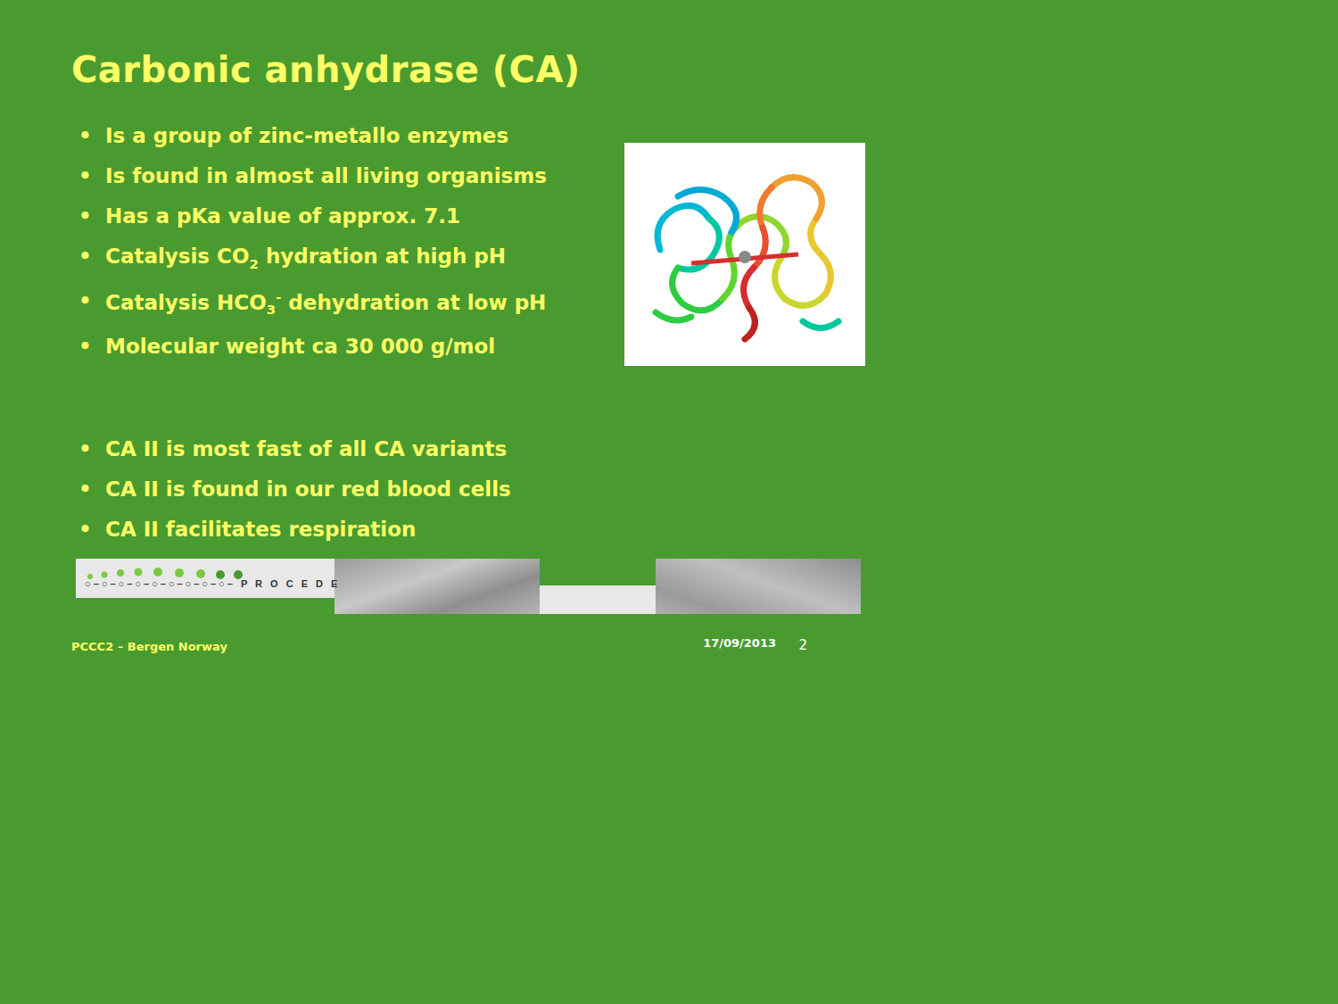Carbonic anhydrase (CA)
Is a group of zinc-metallo enzymes
Is found in almost all living organisms
Has a pKa value of approx. 7.1
Catalysis CO2 hydration at high pH
Catalysis HCO3- dehydration at low pH
Molecular weight ca 30 000 g/mol
CA II is most fast of all CA variants
CA II is found in our red blood cells
CA II facilitates respiration
○–○–○–○–○–○–○–○–○– P R O C E D E
PCCC2 – Bergen Norway
17/09/2013
2